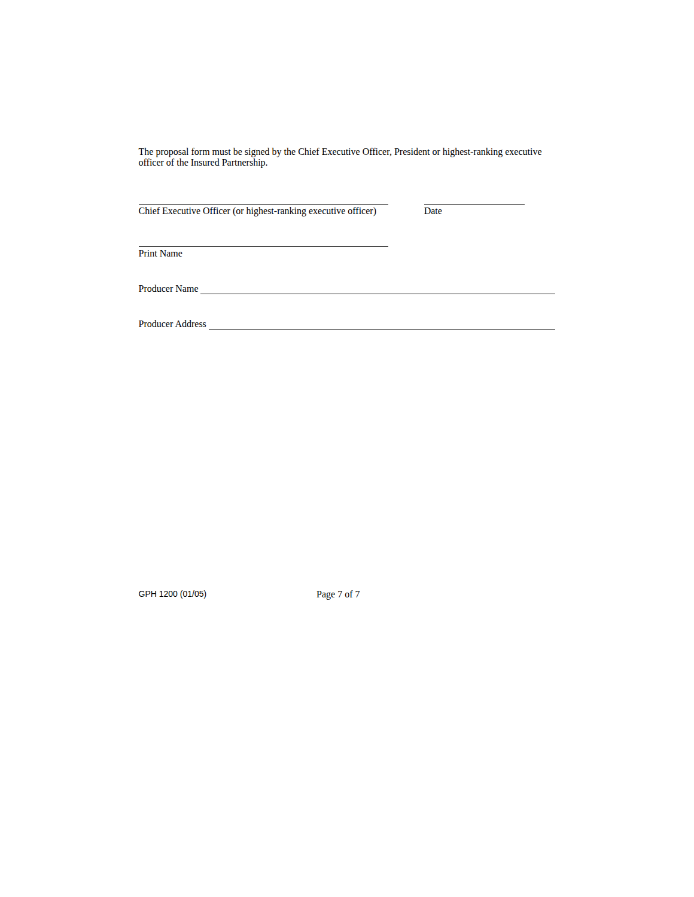The proposal form must be signed by the Chief Executive Officer, President or highest-ranking executive officer of the Insured Partnership.
Chief Executive Officer (or highest-ranking executive officer)
Date
Print Name
Producer Name
Producer Address
GPH 1200 (01/05)
Page 7 of 7